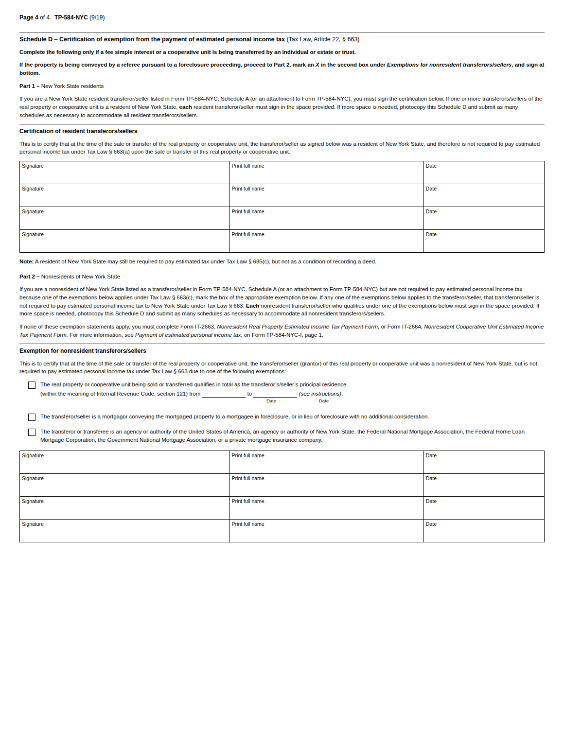Page 4 of 4 TP-584-NYC (9/19)
Schedule D – Certification of exemption from the payment of estimated personal income tax (Tax Law, Article 22, § 663)
Complete the following only if a fee simple interest or a cooperative unit is being transferred by an individual or estate or trust.
If the property is being conveyed by a referee pursuant to a foreclosure proceeding, proceed to Part 2, mark an X in the second box under Exemptions for nonresident transferors/sellers, and sign at bottom.
Part 1 – New York State residents
If you are a New York State resident transferor/seller listed in Form TP-584-NYC, Schedule A (or an attachment to Form TP-584-NYC), you must sign the certification below. If one or more transferors/sellers of the real property or cooperative unit is a resident of New York State, each resident transferor/seller must sign in the space provided. If more space is needed, photocopy this Schedule D and submit as many schedules as necessary to accommodate all resident transferors/sellers.
Certification of resident transferors/sellers
This is to certify that at the time of the sale or transfer of the real property or cooperative unit, the transferor/seller as signed below was a resident of New York State, and therefore is not required to pay estimated personal income tax under Tax Law § 663(a) upon the sale or transfer of this real property or cooperative unit.
| Signature | Print full name | Date |
| Signature | Print full name | Date |
| Signature | Print full name | Date |
| Signature | Print full name | Date |
Note: A resident of New York State may still be required to pay estimated tax under Tax Law § 685(c), but not as a condition of recording a deed.
Part 2 – Nonresidents of New York State
If you are a nonresident of New York State listed as a transferor/seller in Form TP-584-NYC, Schedule A (or an attachment to Form TP-584-NYC) but are not required to pay estimated personal income tax because one of the exemptions below applies under Tax Law § 663(c), mark the box of the appropriate exemption below. If any one of the exemptions below applies to the transferor/seller, that transferor/seller is not required to pay estimated personal income tax to New York State under Tax Law § 663. Each nonresident transferor/seller who qualifies under one of the exemptions below must sign in the space provided. If more space is needed, photocopy this Schedule D and submit as many schedules as necessary to accommodate all nonresident transferors/sellers.
If none of these exemption statements apply, you must complete Form IT-2663, Nonresident Real Property Estimated Income Tax Payment Form, or Form IT-2664, Nonresident Cooperative Unit Estimated Income Tax Payment Form. For more information, see Payment of estimated personal income tax, on Form TP-584-NYC-I, page 1.
Exemption for nonresident transferors/sellers
This is to certify that at the time of the sale or transfer of the real property or cooperative unit, the transferor/seller (grantor) of this real property or cooperative unit was a nonresident of New York State, but is not required to pay estimated personal income tax under Tax Law § 663 due to one of the following exemptions:
The real property or cooperative unit being sold or transferred qualifies in total as the transferor’s/seller’s principal residence
(within the meaning of Internal Revenue Code, section 121) from to (see instructions).
Date Date
The transferor/seller is a mortgagor conveying the mortgaged property to a mortgagee in foreclosure, or in lieu of foreclosure with no additional consideration.
The transferor or transferee is an agency or authority of the United States of America, an agency or authority of New York State, the Federal National Mortgage Association, the Federal Home Loan Mortgage Corporation, the Government National Mortgage Association, or a private mortgage insurance company.
| Signature | Print full name | Date |
| Signature | Print full name | Date |
| Signature | Print full name | Date |
| Signature | Print full name | Date |